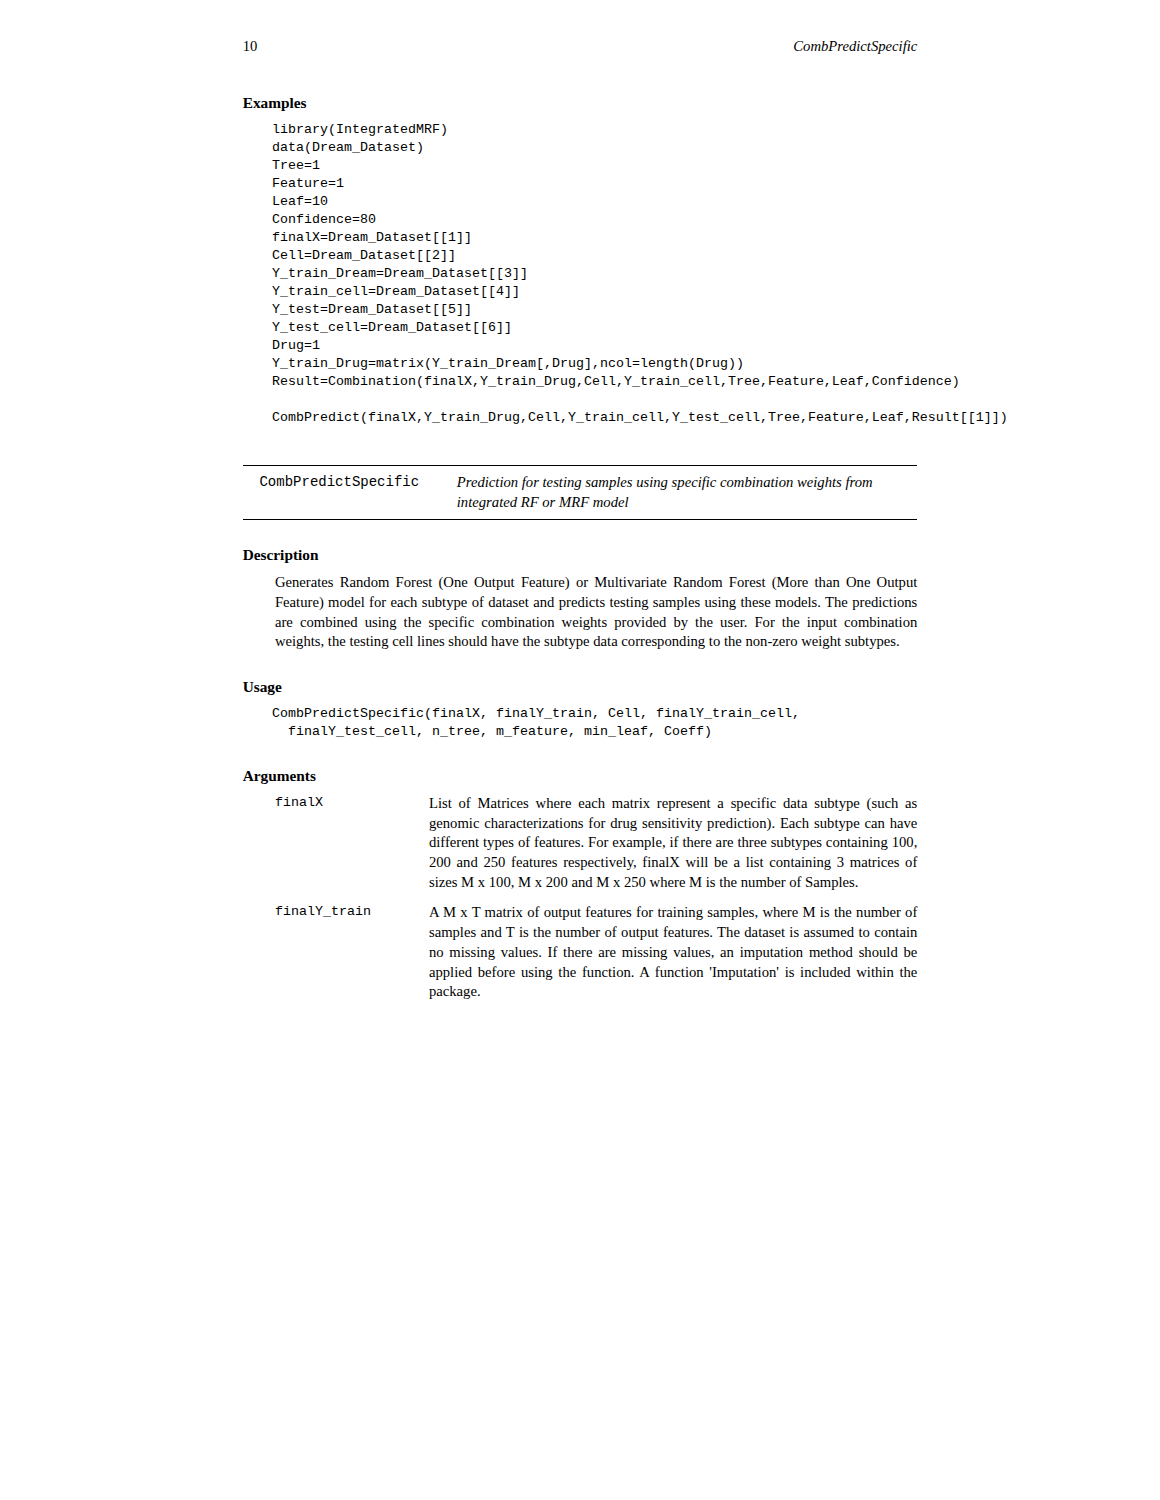10 CombPredictSpecific
Examples
library(IntegratedMRF)
data(Dream_Dataset)
Tree=1
Feature=1
Leaf=10
Confidence=80
finalX=Dream_Dataset[[1]]
Cell=Dream_Dataset[[2]]
Y_train_Dream=Dream_Dataset[[3]]
Y_train_cell=Dream_Dataset[[4]]
Y_test=Dream_Dataset[[5]]
Y_test_cell=Dream_Dataset[[6]]
Drug=1
Y_train_Drug=matrix(Y_train_Dream[,Drug],ncol=length(Drug))
Result=Combination(finalX,Y_train_Drug,Cell,Y_train_cell,Tree,Feature,Leaf,Confidence)

CombPredict(finalX,Y_train_Drug,Cell,Y_train_cell,Y_test_cell,Tree,Feature,Leaf,Result[[1]])
CombPredictSpecific
Prediction for testing samples using specific combination weights from integrated RF or MRF model
Description
Generates Random Forest (One Output Feature) or Multivariate Random Forest (More than One Output Feature) model for each subtype of dataset and predicts testing samples using these models. The predictions are combined using the specific combination weights provided by the user. For the input combination weights, the testing cell lines should have the subtype data corresponding to the non-zero weight subtypes.
Usage
CombPredictSpecific(finalX, finalY_train, Cell, finalY_train_cell,
  finalY_test_cell, n_tree, m_feature, min_leaf, Coeff)
Arguments
finalX
List of Matrices where each matrix represent a specific data subtype (such as genomic characterizations for drug sensitivity prediction). Each subtype can have different types of features. For example, if there are three subtypes containing 100, 200 and 250 features respectively, finalX will be a list containing 3 matrices of sizes M x 100, M x 200 and M x 250 where M is the number of Samples.
finalY_train
A M x T matrix of output features for training samples, where M is the number of samples and T is the number of output features. The dataset is assumed to contain no missing values. If there are missing values, an imputation method should be applied before using the function. A function 'Imputation' is included within the package.